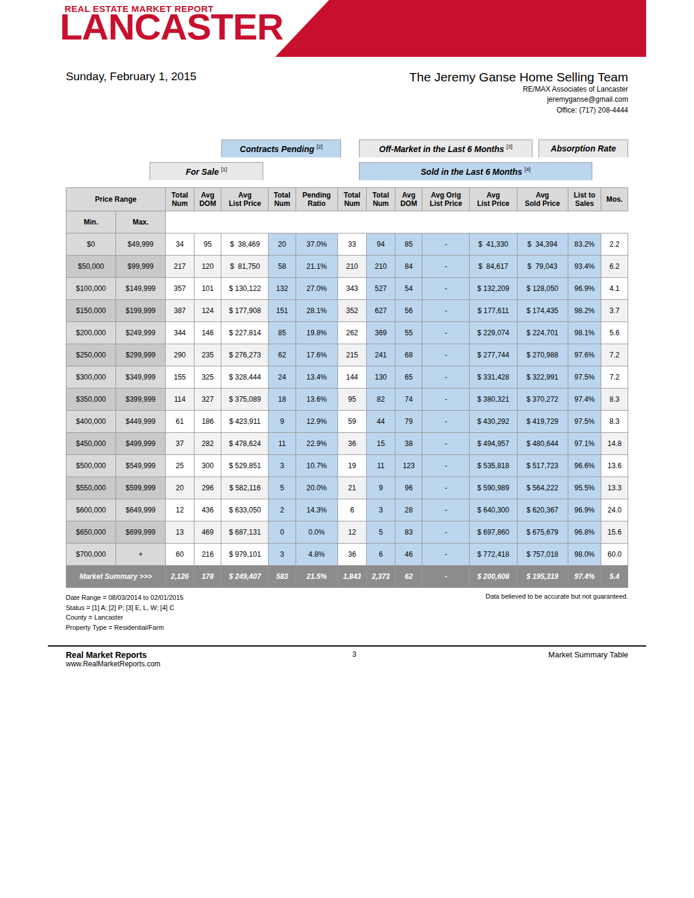LANCASTER
REAL ESTATE MARKET REPORT
Sunday, February 1, 2015
The Jeremy Ganse Home Selling Team
RE/MAX Associates of Lancaster
jeremyganse@gmail.com
Office: (717) 208-4444
Contracts Pending [2]
Off-Market in the Last 6 Months [3]
Absorption Rate
For Sale [1]
Sold in the Last 6 Months [4]
| Price Range | Total Num | Avg DOM | Avg List Price | Total Num | Pending Ratio | Total Num | Total Num | Avg DOM | Avg Orig List Price | Avg List Price | Avg Sold Price | List to Sales | Mos. |
| --- | --- | --- | --- | --- | --- | --- | --- | --- | --- | --- | --- | --- | --- |
| Min. | Max. | |
| $0 | $49,999 | 34 | 95 | $ 38,469 | 20 | 37.0% | 33 | 94 | 85 | - | $ 41,330 | $ 34,394 | 83.2% | 2.2 |
| $50,000 | $99,999 | 217 | 120 | $ 81,750 | 58 | 21.1% | 210 | 210 | 84 | - | $ 84,617 | $ 79,043 | 93.4% | 6.2 |
| $100,000 | $149,999 | 357 | 101 | $ 130,122 | 132 | 27.0% | 343 | 527 | 54 | - | $ 132,209 | $ 128,050 | 96.9% | 4.1 |
| $150,000 | $199,999 | 387 | 124 | $ 177,908 | 151 | 28.1% | 352 | 627 | 56 | - | $ 177,611 | $ 174,435 | 98.2% | 3.7 |
| $200,000 | $249,999 | 344 | 146 | $ 227,814 | 85 | 19.8% | 262 | 369 | 55 | - | $ 229,074 | $ 224,701 | 98.1% | 5.6 |
| $250,000 | $299,999 | 290 | 235 | $ 276,273 | 62 | 17.6% | 215 | 241 | 68 | - | $ 277,744 | $ 270,988 | 97.6% | 7.2 |
| $300,000 | $349,999 | 155 | 325 | $ 328,444 | 24 | 13.4% | 144 | 130 | 65 | - | $ 331,428 | $ 322,991 | 97.5% | 7.2 |
| $350,000 | $399,999 | 114 | 327 | $ 375,089 | 18 | 13.6% | 95 | 82 | 74 | - | $ 380,321 | $ 370,272 | 97.4% | 8.3 |
| $400,000 | $449,999 | 61 | 186 | $ 423,911 | 9 | 12.9% | 59 | 44 | 79 | - | $ 430,292 | $ 419,729 | 97.5% | 8.3 |
| $450,000 | $499,999 | 37 | 282 | $ 478,624 | 11 | 22.9% | 36 | 15 | 38 | - | $ 494,957 | $ 480,644 | 97.1% | 14.8 |
| $500,000 | $549,999 | 25 | 300 | $ 529,851 | 3 | 10.7% | 19 | 11 | 123 | - | $ 535,818 | $ 517,723 | 96.6% | 13.6 |
| $550,000 | $599,999 | 20 | 296 | $ 582,116 | 5 | 20.0% | 21 | 9 | 96 | - | $ 590,989 | $ 564,222 | 95.5% | 13.3 |
| $600,000 | $649,999 | 12 | 436 | $ 633,050 | 2 | 14.3% | 6 | 3 | 28 | - | $ 640,300 | $ 620,367 | 96.9% | 24.0 |
| $650,000 | $699,999 | 13 | 469 | $ 687,131 | 0 | 0.0% | 12 | 5 | 83 | - | $ 697,860 | $ 675,679 | 96.8% | 15.6 |
| $700,000 | + | 60 | 216 | $ 979,101 | 3 | 4.8% | 36 | 6 | 46 | - | $ 772,418 | $ 757,018 | 98.0% | 60.0 |
| Market Summary >>> | 2,126 | 178 | $ 249,407 | 583 | 21.5% | 1,843 | 2,373 | 62 | - | $ 200,608 | $ 195,319 | 97.4% | 5.4 |
Data believed to be accurate but not guaranteed.
Date Range = 08/03/2014 to 02/01/2015
Status = [1] A; [2] P; [3] E, L, W; [4] C
County = Lancaster
Property Type = Residential/Farm
Real Market Reports
www.RealMarketReports.com
Market Summary Table
3